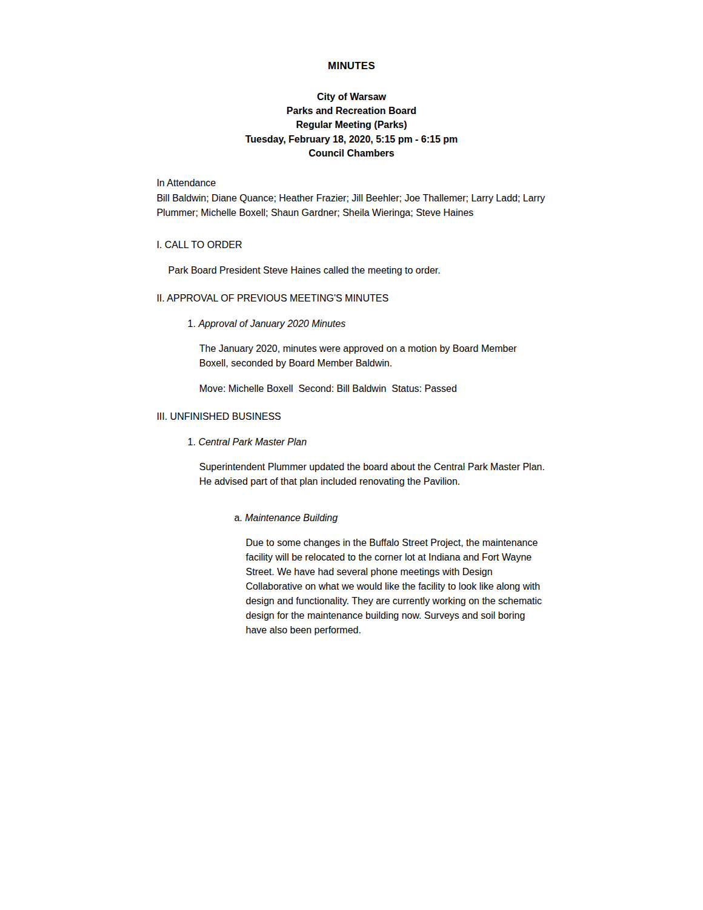MINUTES
City of Warsaw
Parks and Recreation Board
Regular Meeting (Parks)
Tuesday, February 18, 2020, 5:15 pm - 6:15 pm
Council Chambers
In Attendance
Bill Baldwin; Diane Quance; Heather Frazier; Jill Beehler; Joe Thallemer; Larry Ladd; Larry Plummer; Michelle Boxell; Shaun Gardner; Sheila Wieringa; Steve Haines
I. CALL TO ORDER
Park Board President Steve Haines called the meeting to order.
II. APPROVAL OF PREVIOUS MEETING'S MINUTES
1. Approval of January 2020 Minutes
The January 2020, minutes were approved on a motion by Board Member Boxell, seconded by Board Member Baldwin.
Move: Michelle Boxell Second: Bill Baldwin Status: Passed
III. UNFINISHED BUSINESS
1. Central Park Master Plan
Superintendent Plummer updated the board about the Central Park Master Plan. He advised part of that plan included renovating the Pavilion.
a. Maintenance Building
Due to some changes in the Buffalo Street Project, the maintenance facility will be relocated to the corner lot at Indiana and Fort Wayne Street. We have had several phone meetings with Design Collaborative on what we would like the facility to look like along with design and functionality. They are currently working on the schematic design for the maintenance building now. Surveys and soil boring have also been performed.